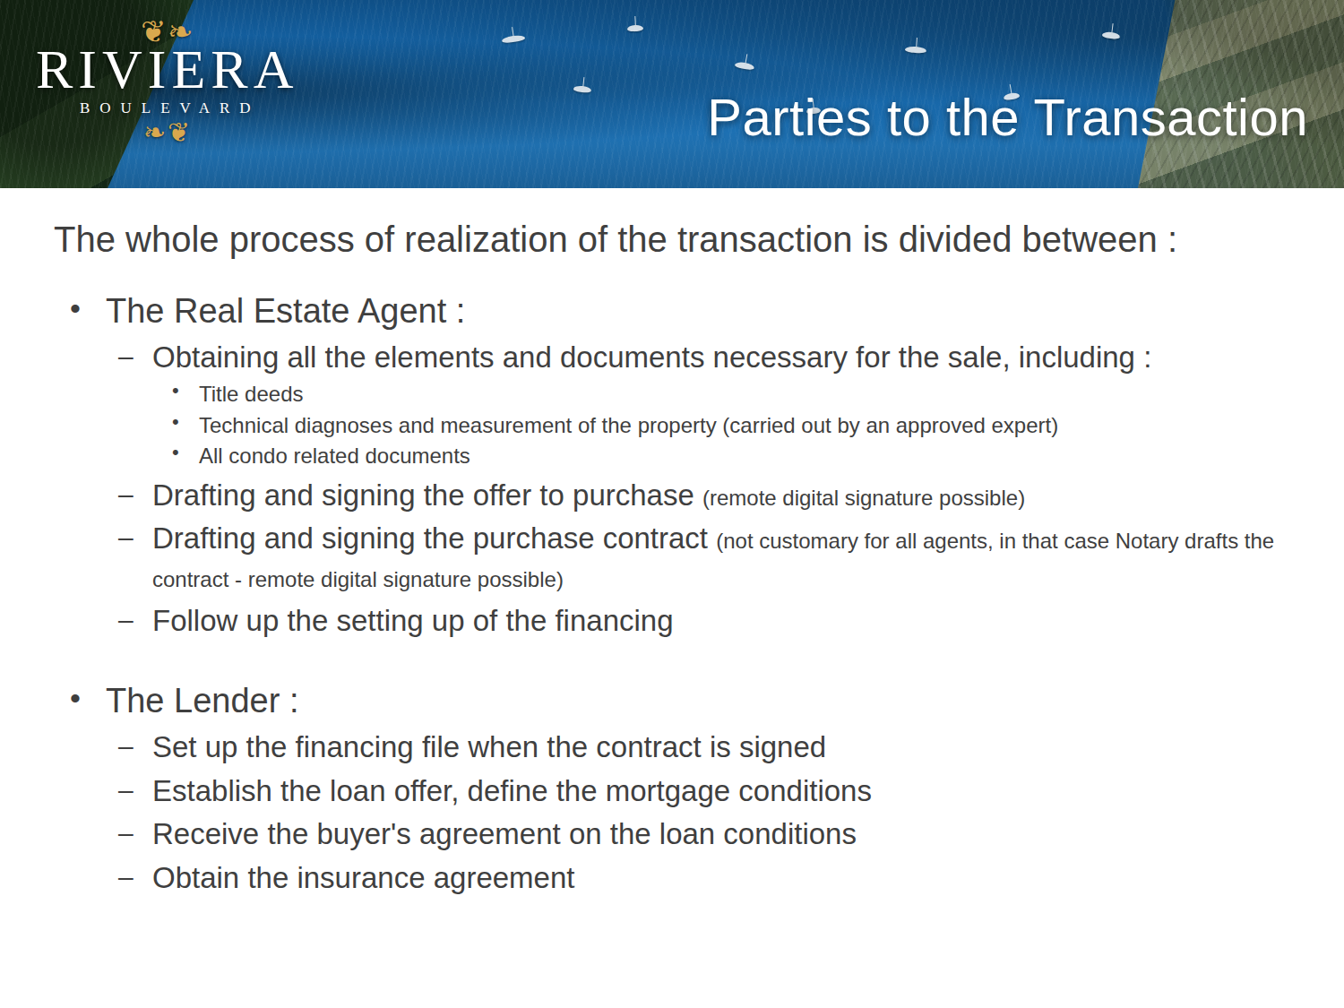❦❧
RIVIERA
BOULEVARD
❧❦
Parties to the Transaction
The whole process of realization of the transaction is divided between :
The Real Estate Agent :
Obtaining all the elements and documents necessary for the sale, including :
Title deeds
Technical diagnoses and measurement of the property (carried out by an approved expert)
All condo related documents
Drafting and signing the offer to purchase (remote digital signature possible)
Drafting and signing the purchase contract (not customary for all agents, in that case Notary drafts the contract - remote digital signature possible)
Follow up the setting up of the financing
The Lender :
Set up the financing file when the contract is signed
Establish the loan offer, define the mortgage conditions
Receive the buyer's agreement on the loan conditions
Obtain the insurance agreement